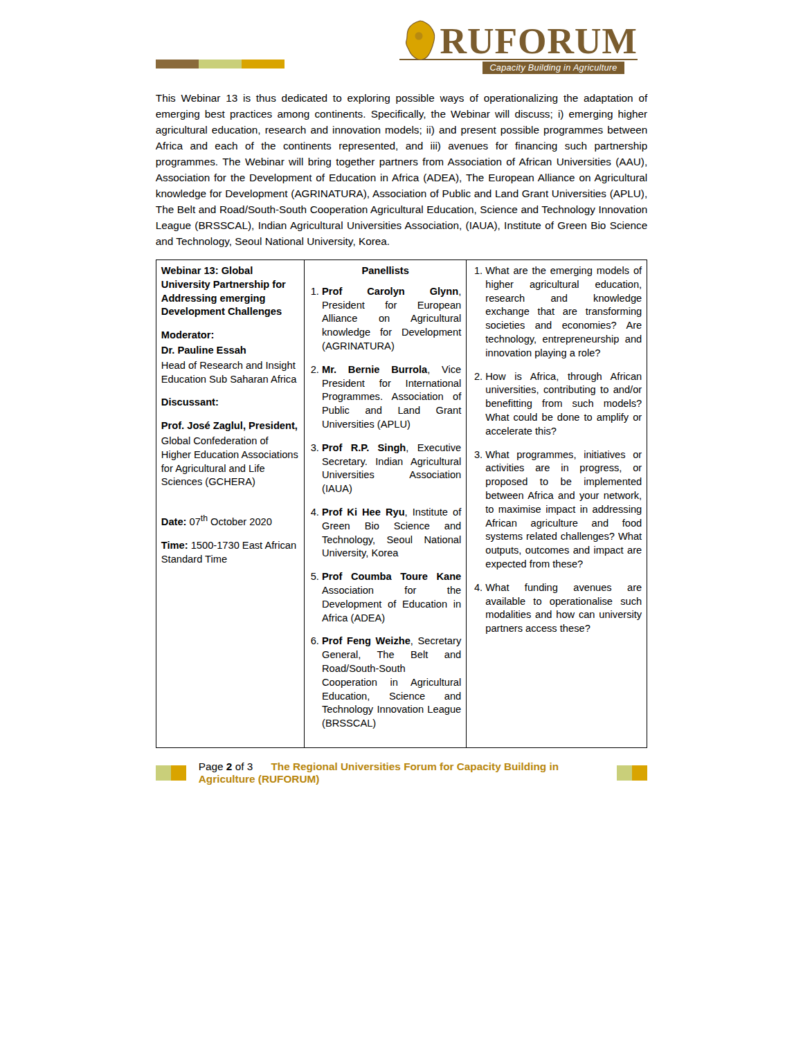RUFORUM
Capacity Building in Agriculture
This Webinar 13 is thus dedicated to exploring possible ways of operationalizing the adaptation of emerging best practices among continents. Specifically, the Webinar will discuss; i) emerging higher agricultural education, research and innovation models; ii) and present possible programmes between Africa and each of the continents represented, and iii) avenues for financing such partnership programmes. The Webinar will bring together partners from Association of African Universities (AAU), Association for the Development of Education in Africa (ADEA), The European Alliance on Agricultural knowledge for Development (AGRINATURA), Association of Public and Land Grant Universities (APLU), The Belt and Road/South-South Cooperation Agricultural Education, Science and Technology Innovation League (BRSSCAL), Indian Agricultural Universities Association, (IAUA), Institute of Green Bio Science and Technology, Seoul National University, Korea.
| Webinar 13: Global University Partnership for Addressing emerging Development Challenges Moderator: Dr. Pauline Essah Head of Research and Insight Education Sub Saharan Africa Discussant: Prof. José Zaglul, President, Global Confederation of Higher Education Associations for Agricultural and Life Sciences (GCHERA) Date: 07 th October 2020 Time: 1500-1730 East African Standard Time | Panellists Prof Carolyn Glynn , President for European Alliance on Agricultural knowledge for Development (AGRINATURA) Mr. Bernie Burrola , Vice President for International Programmes. Association of Public and Land Grant Universities (APLU) Prof R.P. Singh , Executive Secretary. Indian Agricultural Universities Association (IAUA) Prof Ki Hee Ryu , Institute of Green Bio Science and Technology, Seoul National University, Korea Prof Coumba Toure Kane Association for the Development of Education in Africa (ADEA) Prof Feng Weizhe , Secretary General, The Belt and Road/South-South Cooperation in Agricultural Education, Science and Technology Innovation League (BRSSCAL) | What are the emerging models of higher agricultural education, research and knowledge exchange that are transforming societies and economies? Are technology, entrepreneurship and innovation playing a role? How is Africa, through African universities, contributing to and/or benefitting from such models? What could be done to amplify or accelerate this? What programmes, initiatives or activities are in progress, or proposed to be implemented between Africa and your network, to maximise impact in addressing African agriculture and food systems related challenges? What outputs, outcomes and impact are expected from these? What funding avenues are available to operationalise such modalities and how can university partners access these? |
Page 2 of 3 The Regional Universities Forum for Capacity Building in Agriculture (RUFORUM)